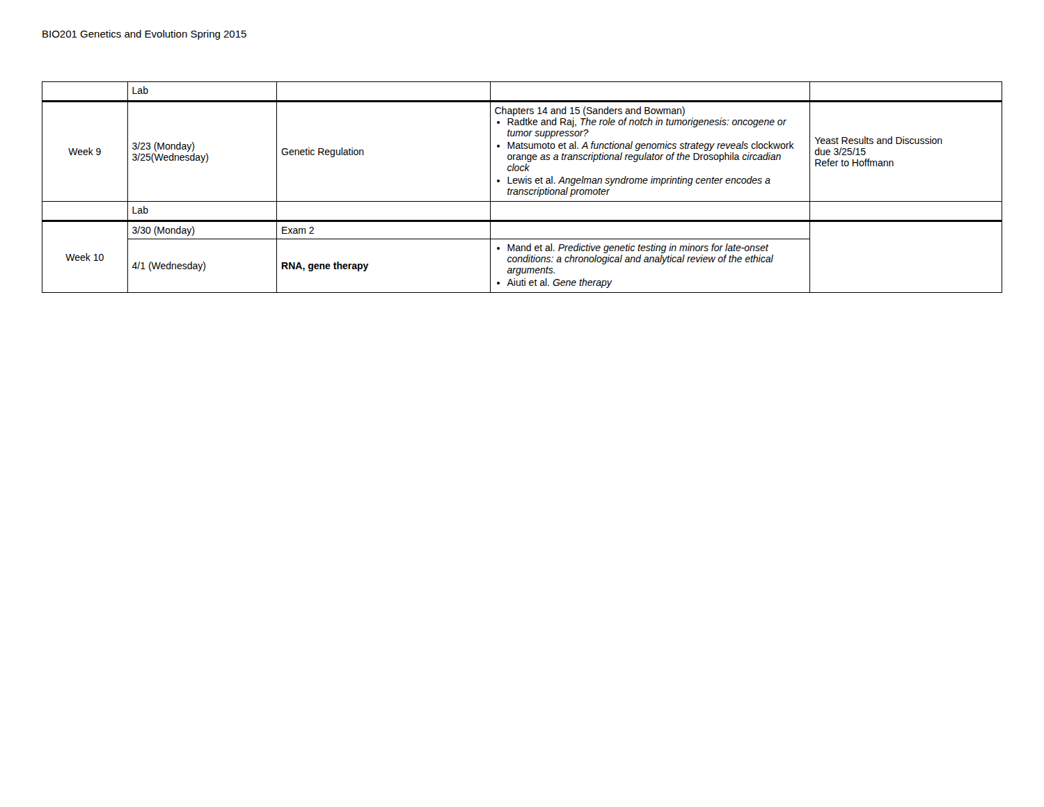BIO201 Genetics and Evolution Spring 2015
| | Lab | | | |
| Week 9 | 3/23 (Monday) 3/25(Wednesday) | Genetic Regulation | Chapters 14 and 15 (Sanders and Bowman) Radtke and Raj, The role of notch in tumorigenesis: oncogene or tumor suppressor? Matsumoto et al. A functional genomics strategy reveals clockwork orange as a transcriptional regulator of the Drosophila circadian clock Lewis et al. Angelman syndrome imprinting center encodes a transcriptional promoter | Yeast Results and Discussion due 3/25/15 Refer to Hoffmann |
| | Lab | | | |
| Week 10 | 3/30 (Monday) | Exam 2 | | |
| 4/1 (Wednesday) | RNA, gene therapy | Mand et al. Predictive genetic testing in minors for late-onset conditions: a chronological and analytical review of the ethical arguments. Aiuti et al. Gene therapy |